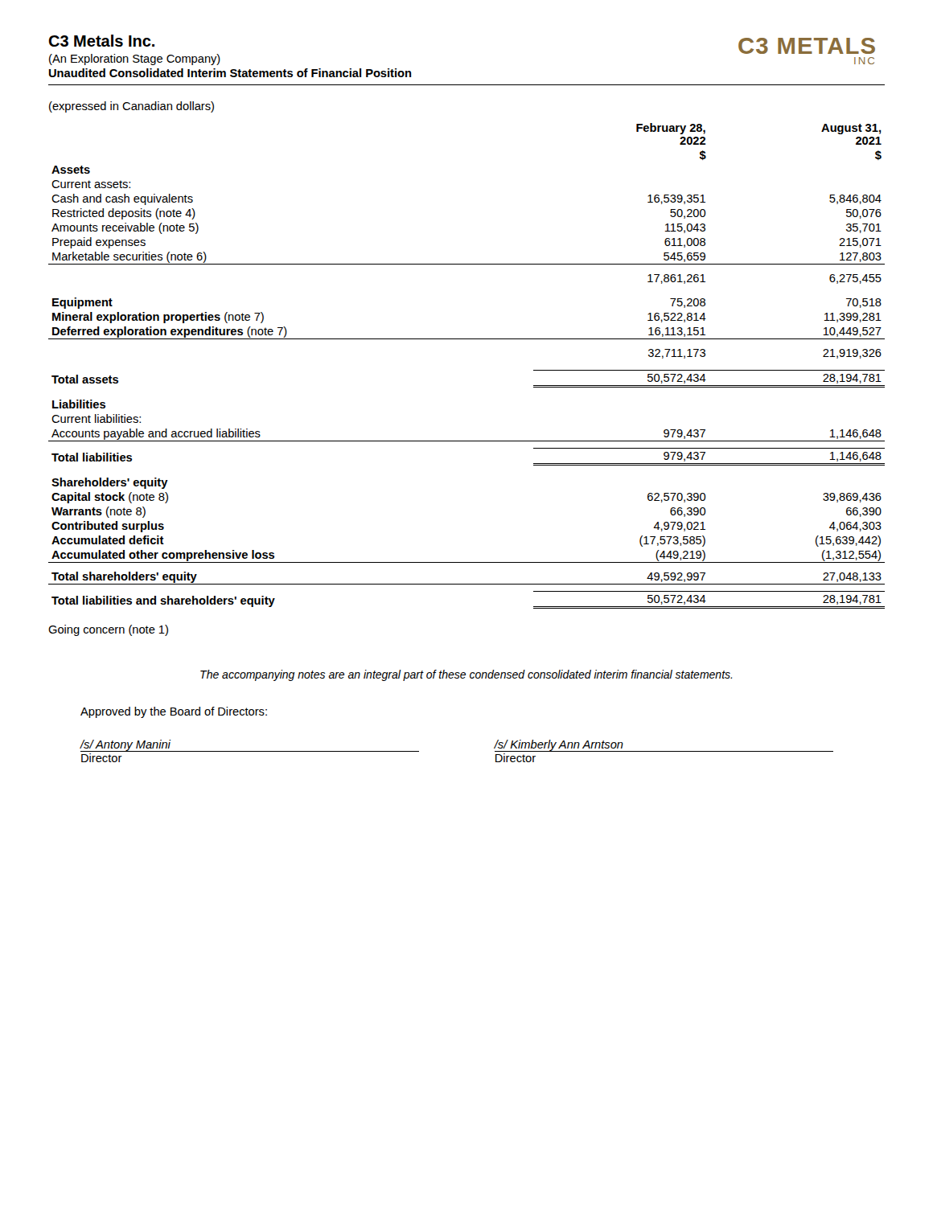C3 Metals Inc.
(An Exploration Stage Company)
Unaudited Consolidated Interim Statements of Financial Position
C3 METALS INC
(expressed in Canadian dollars)
| | February 28, 2022 | August 31, 2021 |
| | $ | $ |
| Assets | | |
| Current assets: | | |
| Cash and cash equivalents | 16,539,351 | 5,846,804 |
| Restricted deposits (note 4) | 50,200 | 50,076 |
| Amounts receivable (note 5) | 115,043 | 35,701 |
| Prepaid expenses | 611,008 | 215,071 |
| Marketable securities (note 6) | 545,659 | 127,803 |
| | 17,861,261 | 6,275,455 |
| Equipment | 75,208 | 70,518 |
| Mineral exploration properties (note 7) | 16,522,814 | 11,399,281 |
| Deferred exploration expenditures (note 7) | 16,113,151 | 10,449,527 |
| | 32,711,173 | 21,919,326 |
| Total assets | 50,572,434 | 28,194,781 |
| Liabilities | | |
| Current liabilities: | | |
| Accounts payable and accrued liabilities | 979,437 | 1,146,648 |
| Total liabilities | 979,437 | 1,146,648 |
| Shareholders' equity | | |
| Capital stock (note 8) | 62,570,390 | 39,869,436 |
| Warrants (note 8) | 66,390 | 66,390 |
| Contributed surplus | 4,979,021 | 4,064,303 |
| Accumulated deficit | (17,573,585) | (15,639,442) |
| Accumulated other comprehensive loss | (449,219) | (1,312,554) |
| Total shareholders' equity | 49,592,997 | 27,048,133 |
| Total liabilities and shareholders' equity | 50,572,434 | 28,194,781 |
Going concern (note 1)
The accompanying notes are an integral part of these condensed consolidated interim financial statements.
Approved by the Board of Directors:
| /s/ Antony Manini | | /s/ Kimberly Ann Arntson |
| Director | | Director |